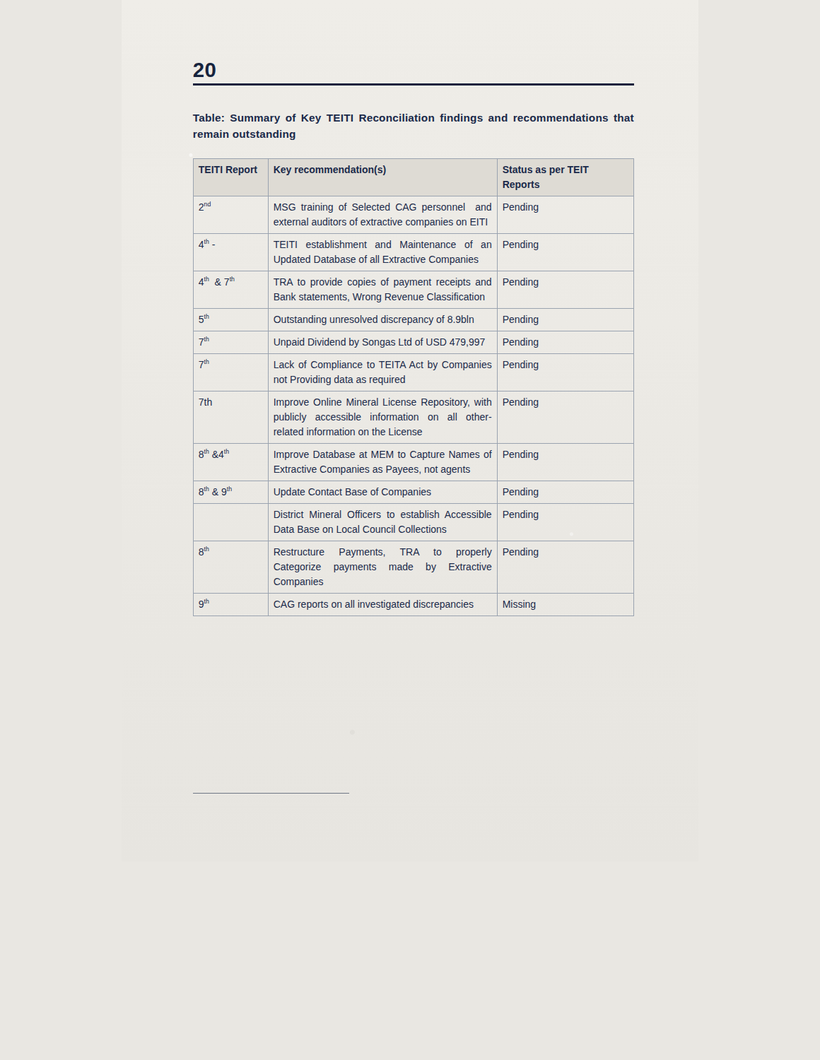20
Table: Summary of Key TEITI Reconciliation findings and recommendations that remain outstanding
| TEITI Report | Key recommendation(s) | Status as per TEIT Reports |
| --- | --- | --- |
| 2 nd | MSG training of Selected CAG personnel and external auditors of extractive companies on EITI | Pending |
| 4 th - | TEITI establishment and Maintenance of an Updated Database of all Extractive Companies | Pending |
| 4 th & 7 th | TRA to provide copies of payment receipts and Bank statements, Wrong Revenue Classification | Pending |
| 5 th | Outstanding unresolved discrepancy of 8.9bln | Pending |
| 7 th | Unpaid Dividend by Songas Ltd of USD 479,997 | Pending |
| 7 th | Lack of Compliance to TEITA Act by Companies not Providing data as required | Pending |
| 7th | Improve Online Mineral License Repository, with publicly accessible information on all other-related information on the License | Pending |
| 8 th &4 th | Improve Database at MEM to Capture Names of Extractive Companies as Payees, not agents | Pending |
| 8 th & 9 th | Update Contact Base of Companies | Pending |
| | District Mineral Officers to establish Accessible Data Base on Local Council Collections | Pending |
| 8 th | Restructure Payments, TRA to properly Categorize payments made by Extractive Companies | Pending |
| 9 th | CAG reports on all investigated discrepancies | Missing |